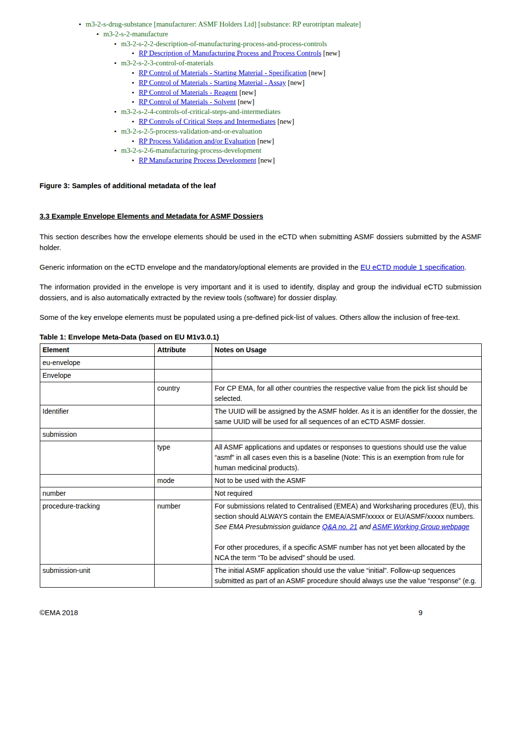m3-2-s-drug-substance [manufacturer: ASMF Holders Ltd] [substance: RP eurotriptan maleate]
m3-2-s-2-manufacture
m3-2-s-2-2-description-of-manufacturing-process-and-process-controls
RP Description of Manufacturing Process and Process Controls [new]
m3-2-s-2-3-control-of-materials
RP Control of Materials - Starting Material - Specification [new]
RP Control of Materials - Starting Material - Assay [new]
RP Control of Materials - Reagent [new]
RP Control of Materials - Solvent [new]
m3-2-s-2-4-controls-of-critical-steps-and-intermediates
RP Controls of Critical Steps and Intermediates [new]
m3-2-s-2-5-process-validation-and-or-evaluation
RP Process Validation and/or Evaluation [new]
m3-2-s-2-6-manufacturing-process-development
RP Manufacturing Process Development [new]
Figure 3: Samples of additional metadata of the leaf
3.3 Example Envelope Elements and Metadata for ASMF Dossiers
This section describes how the envelope elements should be used in the eCTD when submitting ASMF dossiers submitted by the ASMF holder.
Generic information on the eCTD envelope and the mandatory/optional elements are provided in the EU eCTD module 1 specification.
The information provided in the envelope is very important and it is used to identify, display and group the individual eCTD submission dossiers, and is also automatically extracted by the review tools (software) for dossier display.
Some of the key envelope elements must be populated using a pre-defined pick-list of values. Others allow the inclusion of free-text.
Table 1: Envelope Meta-Data (based on EU M1v3.0.1)
| Element | Attribute | Notes on Usage |
| --- | --- | --- |
| eu-envelope | | |
| Envelope | | |
| | country | For CP EMA, for all other countries the respective value from the pick list should be selected. |
| Identifier | | The UUID will be assigned by the ASMF holder. As it is an identifier for the dossier, the same UUID will be used for all sequences of an eCTD ASMF dossier. |
| submission | | |
| | type | All ASMF applications and updates or responses to questions should use the value “asmf” in all cases even this is a baseline (Note: This is an exemption from rule for human medicinal products). |
| | mode | Not to be used with the ASMF |
| number | | Not required |
| procedure-tracking | number | For submissions related to Centralised (EMEA) and Worksharing procedures (EU), this section should ALWAYS contain the EMEA/ASMF/xxxxx or EU/ASMF/xxxxx numbers. See EMA Presubmission guidance Q&A no. 21 and ASMF Working Group webpage For other procedures, if a specific ASMF number has not yet been allocated by the NCA the term “To be advised” should be used. |
| submission-unit | | The initial ASMF application should use the value “initial”. Follow-up sequences submitted as part of an ASMF procedure should always use the value “response” (e.g. |
©EMA 2018 9